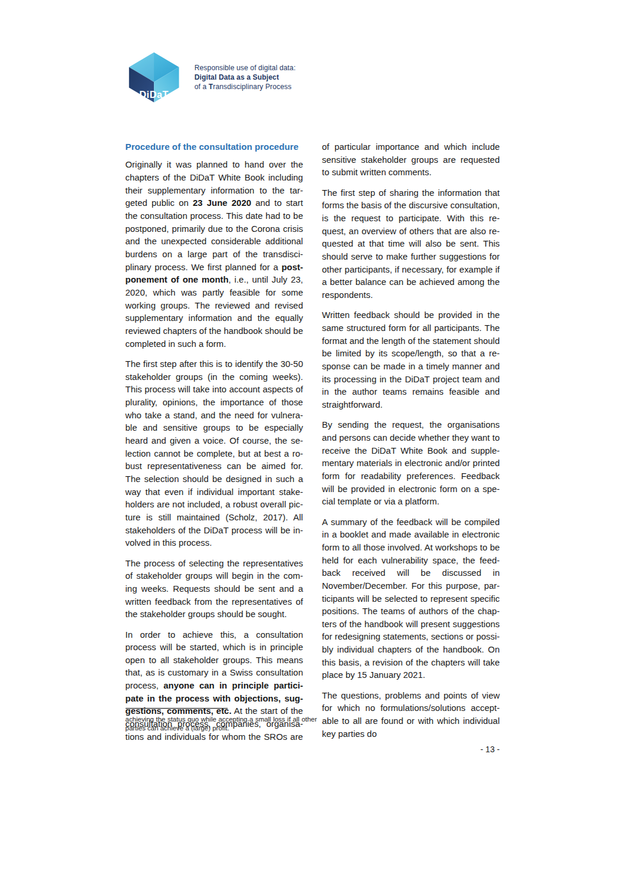DiDaT
Responsible use of digital data:
Digital Data as a Subject
of a Transdisciplinary Process
Procedure of the consultation procedure
Originally it was planned to hand over the chapters of the DiDaT White Book including their supplementary information to the targeted public on 23 June 2020 and to start the consultation process. This date had to be postponed, primarily due to the Corona crisis and the unexpected considerable additional burdens on a large part of the transdisciplinary process. We first planned for a postponement of one month, i.e., until July 23, 2020, which was partly feasible for some working groups. The reviewed and revised supplementary information and the equally reviewed chapters of the handbook should be completed in such a form.
The first step after this is to identify the 30-50 stakeholder groups (in the coming weeks). This process will take into account aspects of plurality, opinions, the importance of those who take a stand, and the need for vulnerable and sensitive groups to be especially heard and given a voice. Of course, the selection cannot be complete, but at best a robust representativeness can be aimed for. The selection should be designed in such a way that even if individual important stakeholders are not included, a robust overall picture is still maintained (Scholz, 2017). All stakeholders of the DiDaT process will be involved in this process.
The process of selecting the representatives of stakeholder groups will begin in the coming weeks. Requests should be sent and a written feedback from the representatives of the stakeholder groups should be sought.
In order to achieve this, a consultation process will be started, which is in principle open to all stakeholder groups. This means that, as is customary in a Swiss consultation process, anyone can in principle participate in the process with objections, suggestions, comments, etc. At the start of the consultation process, companies, organisations and individuals for whom the SROs are of particular importance and which include sensitive stakeholder groups are requested to submit written comments.
The first step of sharing the information that forms the basis of the discursive consultation, is the request to participate. With this request, an overview of others that are also requested at that time will also be sent. This should serve to make further suggestions for other participants, if necessary, for example if a better balance can be achieved among the respondents.
Written feedback should be provided in the same structured form for all participants. The format and the length of the statement should be limited by its scope/length, so that a response can be made in a timely manner and its processing in the DiDaT project team and in the author teams remains feasible and straightforward.
By sending the request, the organisations and persons can decide whether they want to receive the DiDaT White Book and supplementary materials in electronic and/or printed form for readability preferences. Feedback will be provided in electronic form on a special template or via a platform.
A summary of the feedback will be compiled in a booklet and made available in electronic form to all those involved. At workshops to be held for each vulnerability space, the feedback received will be discussed in November/December. For this purpose, participants will be selected to represent specific positions. The teams of authors of the chapters of the handbook will present suggestions for redesigning statements, sections or possibly individual chapters of the handbook. On this basis, a revision of the chapters will take place by 15 January 2021.
The questions, problems and points of view for which no formulations/solutions acceptable to all are found or with which individual key parties do
achieving the status quo while accepting a small loss if all other parties can achieve a (large) profit.
- 13 -